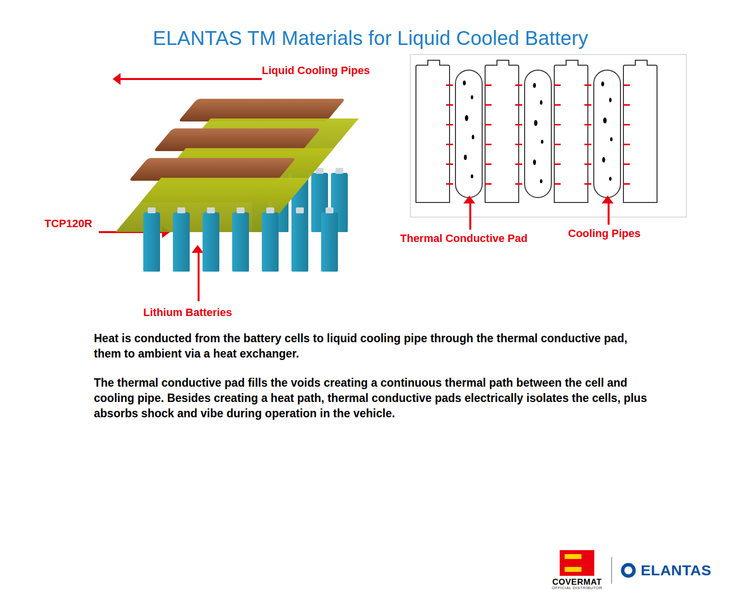ELANTAS TM Materials for Liquid Cooled Battery
Liquid Cooling Pipes TCP120R Lithium Batteries
Thermal Conductive Pad Cooling Pipes
Heat is conducted from the battery cells to liquid cooling pipe through the thermal conductive pad, them to ambient via a heat exchanger.
The thermal conductive pad fills the voids creating a continuous thermal path between the cell and cooling pipe. Besides creating a heat path, thermal conductive pads electrically isolates the cells, plus absorbs shock and vibe during operation in the vehicle.
COVERMAT
OFFICIAL DISTRIBUTOR
ELANTAS